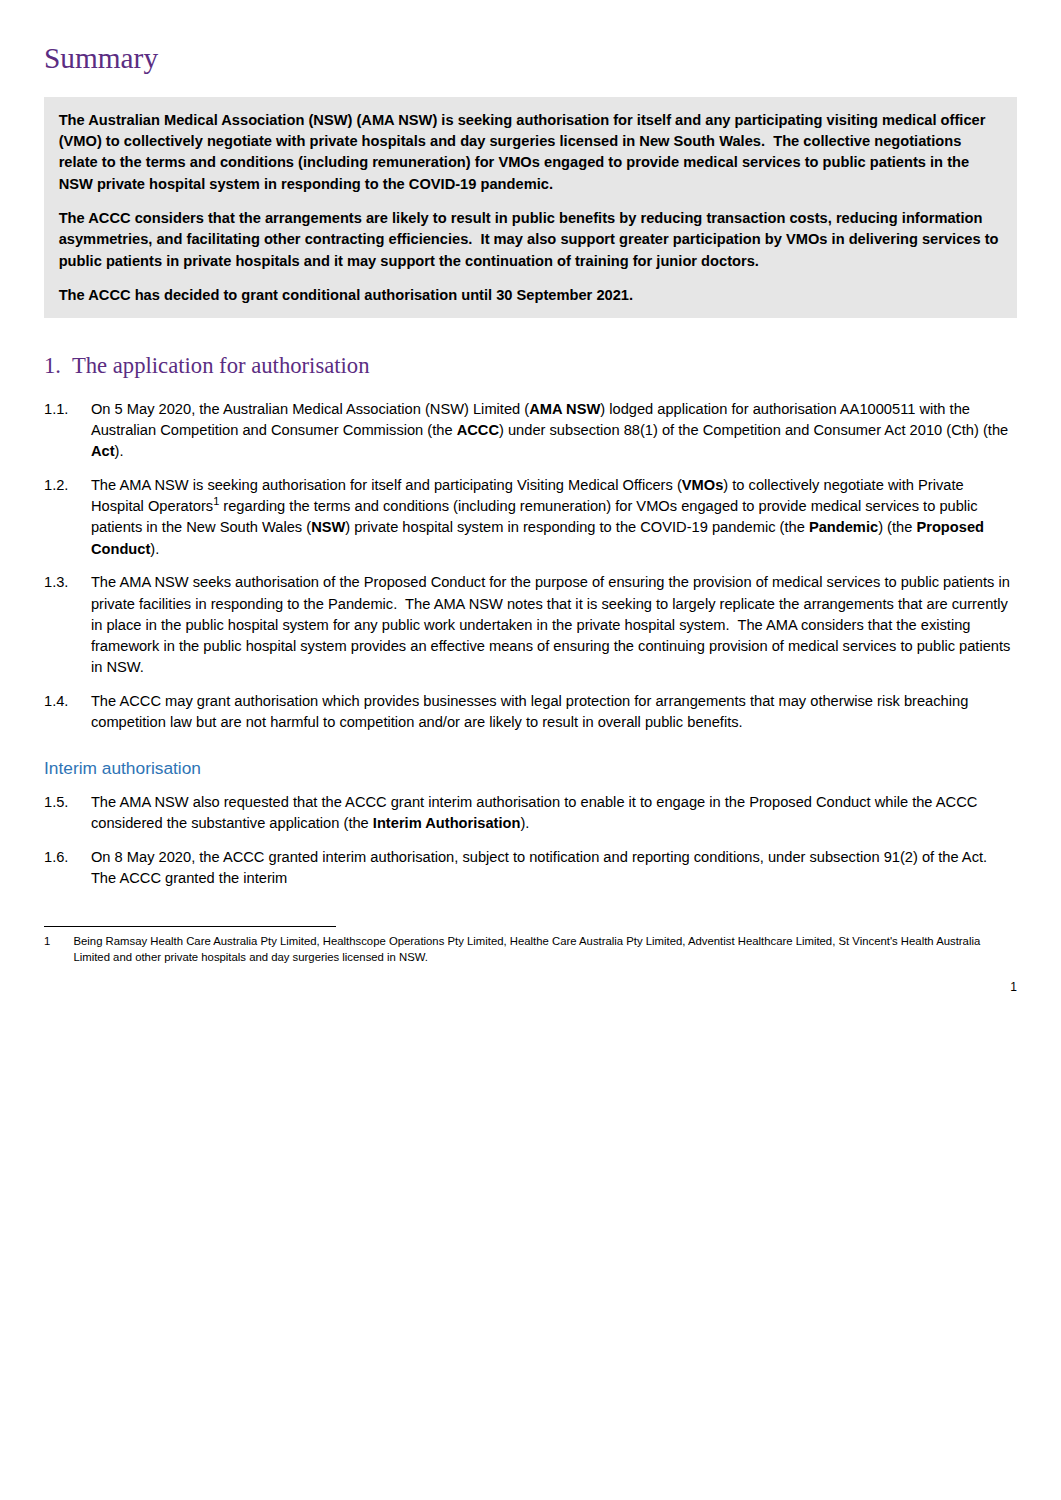Summary
The Australian Medical Association (NSW) (AMA NSW) is seeking authorisation for itself and any participating visiting medical officer (VMO) to collectively negotiate with private hospitals and day surgeries licensed in New South Wales. The collective negotiations relate to the terms and conditions (including remuneration) for VMOs engaged to provide medical services to public patients in the NSW private hospital system in responding to the COVID-19 pandemic.
The ACCC considers that the arrangements are likely to result in public benefits by reducing transaction costs, reducing information asymmetries, and facilitating other contracting efficiencies. It may also support greater participation by VMOs in delivering services to public patients in private hospitals and it may support the continuation of training for junior doctors.
The ACCC has decided to grant conditional authorisation until 30 September 2021.
1. The application for authorisation
1.1. On 5 May 2020, the Australian Medical Association (NSW) Limited (AMA NSW) lodged application for authorisation AA1000511 with the Australian Competition and Consumer Commission (the ACCC) under subsection 88(1) of the Competition and Consumer Act 2010 (Cth) (the Act).
1.2. The AMA NSW is seeking authorisation for itself and participating Visiting Medical Officers (VMOs) to collectively negotiate with Private Hospital Operators1 regarding the terms and conditions (including remuneration) for VMOs engaged to provide medical services to public patients in the New South Wales (NSW) private hospital system in responding to the COVID-19 pandemic (the Pandemic) (the Proposed Conduct).
1.3. The AMA NSW seeks authorisation of the Proposed Conduct for the purpose of ensuring the provision of medical services to public patients in private facilities in responding to the Pandemic. The AMA NSW notes that it is seeking to largely replicate the arrangements that are currently in place in the public hospital system for any public work undertaken in the private hospital system. The AMA considers that the existing framework in the public hospital system provides an effective means of ensuring the continuing provision of medical services to public patients in NSW.
1.4. The ACCC may grant authorisation which provides businesses with legal protection for arrangements that may otherwise risk breaching competition law but are not harmful to competition and/or are likely to result in overall public benefits.
Interim authorisation
1.5. The AMA NSW also requested that the ACCC grant interim authorisation to enable it to engage in the Proposed Conduct while the ACCC considered the substantive application (the Interim Authorisation).
1.6. On 8 May 2020, the ACCC granted interim authorisation, subject to notification and reporting conditions, under subsection 91(2) of the Act. The ACCC granted the interim
1 Being Ramsay Health Care Australia Pty Limited, Healthscope Operations Pty Limited, Healthe Care Australia Pty Limited, Adventist Healthcare Limited, St Vincent's Health Australia Limited and other private hospitals and day surgeries licensed in NSW.
1